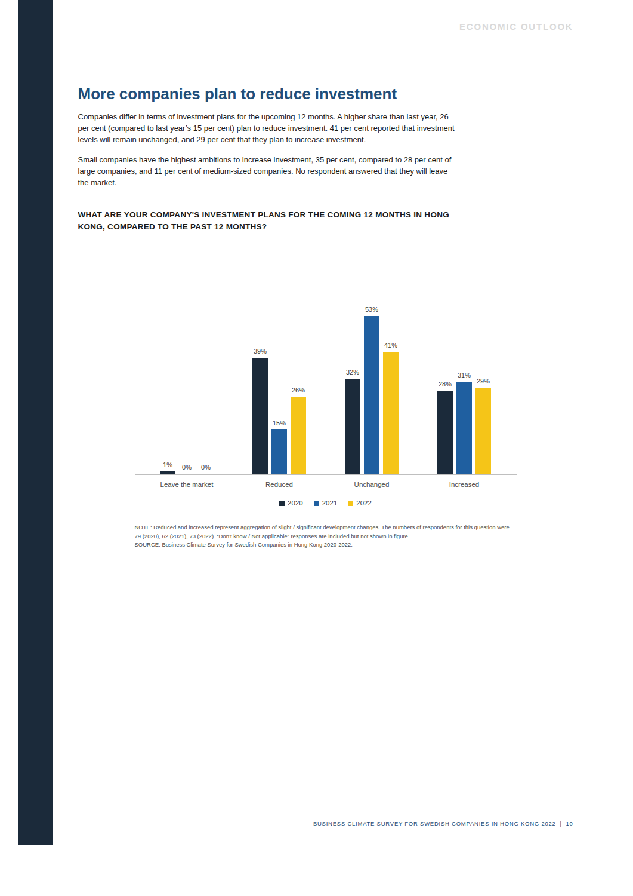Economic Outlook
More companies plan to reduce investment
Companies differ in terms of investment plans for the upcoming 12 months. A higher share than last year, 26 per cent (compared to last year’s 15 per cent) plan to reduce investment. 41 per cent reported that investment levels will remain unchanged, and 29 per cent that they plan to increase investment.
Small companies have the highest ambitions to increase investment, 35 per cent, compared to 28 per cent of large companies, and 11 per cent of medium-sized companies. No respondent answered that they will leave the market.
What are your company's investment plans for the coming 12 months in Hong Kong, compared to the past 12 months?
1%
0%
0%
39%
15%
26%
32%
53%
41%
28%
31%
29%
Leave the market
Reduced
Unchanged
Increased
2020 2021 2022
NOTE: Reduced and increased represent aggregation of slight / significant development changes. The numbers of respondents for this question were 79 (2020), 62 (2021), 73 (2022). “Don’t know / Not applicable” responses are included but not shown in figure.
SOURCE: Business Climate Survey for Swedish Companies in Hong Kong 2020-2022.
Business Climate Survey for Swedish Companies in Hong Kong 2022 | 10